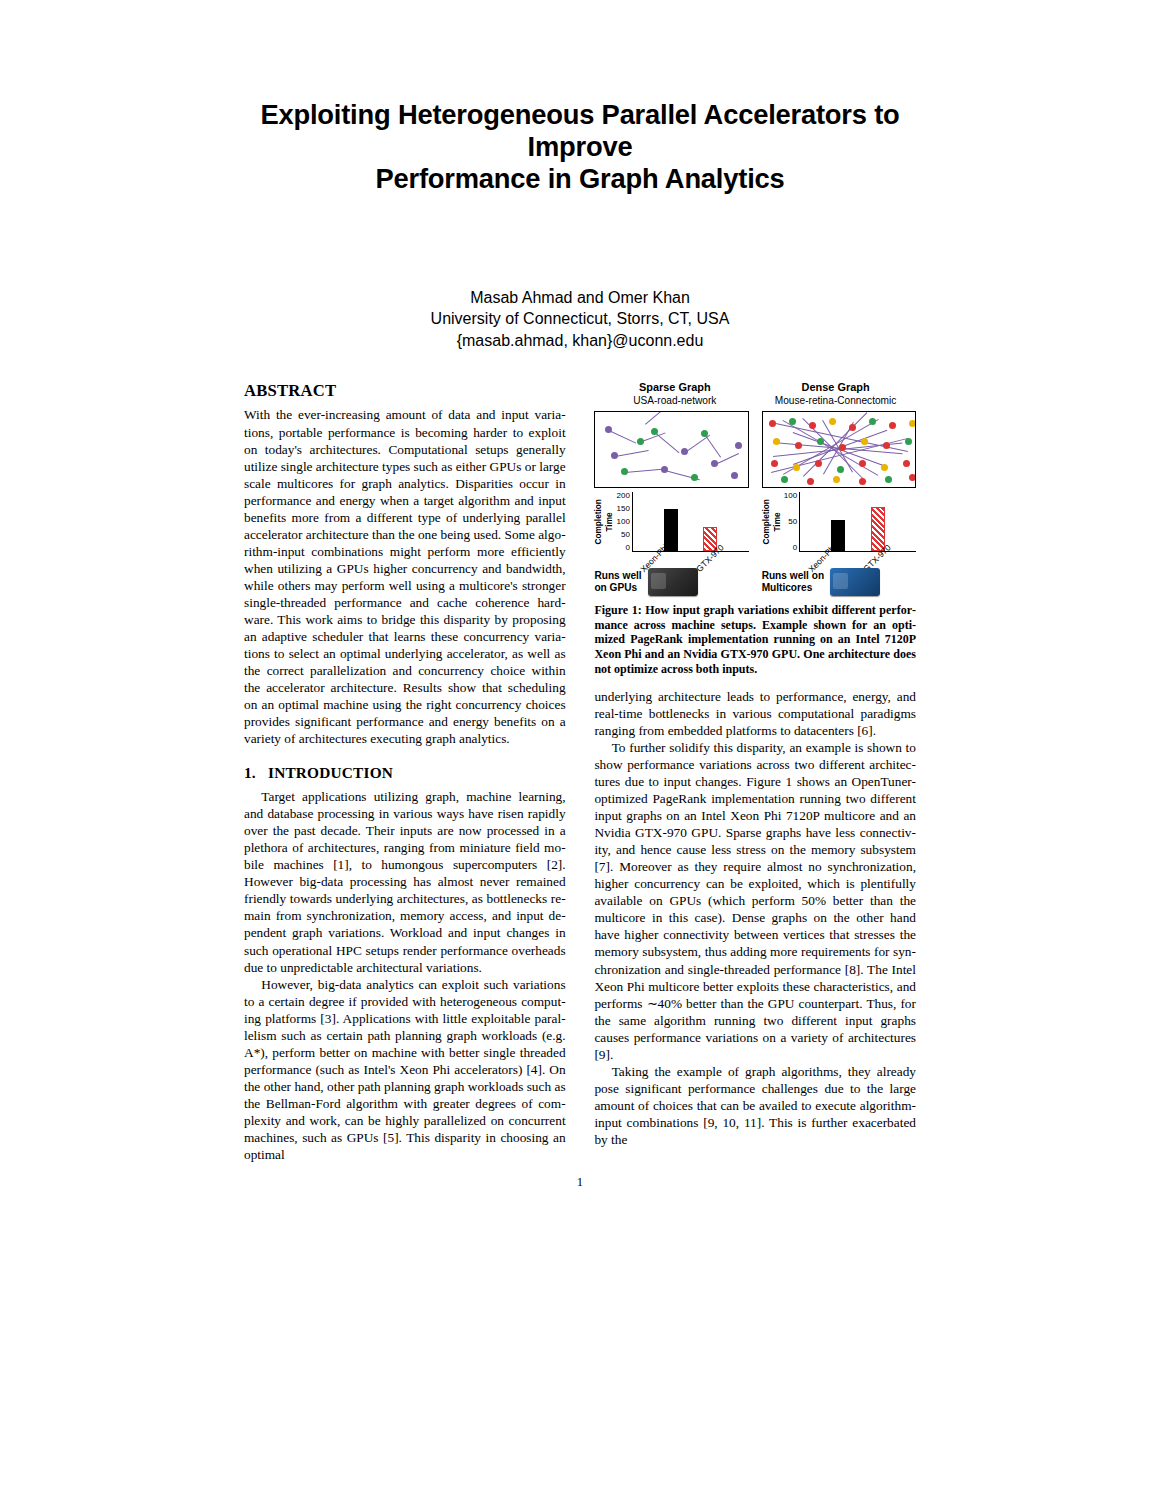Exploiting Heterogeneous Parallel Accelerators to Improve
Performance in Graph Analytics
Masab Ahmad and Omer Khan
University of Connecticut, Storrs, CT, USA
{masab.ahmad, khan}@uconn.edu
ABSTRACT
With the ever-increasing amount of data and input variations, portable performance is becoming harder to exploit on today's architectures. Computational setups generally utilize single architecture types such as either GPUs or large scale multicores for graph analytics. Disparities occur in performance and energy when a target algorithm and input benefits more from a different type of underlying parallel accelerator architecture than the one being used. Some algorithm-input combinations might perform more efficiently when utilizing a GPUs higher concurrency and bandwidth, while others may perform well using a multicore's stronger single-threaded performance and cache coherence hardware. This work aims to bridge this disparity by proposing an adaptive scheduler that learns these concurrency variations to select an optimal underlying accelerator, as well as the correct parallelization and concurrency choice within the accelerator architecture. Results show that scheduling on an optimal machine using the right concurrency choices provides significant performance and energy benefits on a variety of architectures executing graph analytics.
1. INTRODUCTION
Target applications utilizing graph, machine learning, and database processing in various ways have risen rapidly over the past decade. Their inputs are now processed in a plethora of architectures, ranging from miniature field mobile machines [1], to humongous supercomputers [2]. However big-data processing has almost never remained friendly towards underlying architectures, as bottlenecks remain from synchronization, memory access, and input dependent graph variations. Workload and input changes in such operational HPC setups render performance overheads due to unpredictable architectural variations.
However, big-data analytics can exploit such variations to a certain degree if provided with heterogeneous computing platforms [3]. Applications with little exploitable parallelism such as certain path planning graph workloads (e.g. A*), perform better on machine with better single threaded performance (such as Intel's Xeon Phi accelerators) [4]. On the other hand, other path planning graph workloads such as the Bellman-Ford algorithm with greater degrees of complexity and work, can be highly parallelized on concurrent machines, such as GPUs [5]. This disparity in choosing an optimal
Sparse Graph
Dense Graph
USA-road-network
Mouse-retina-Connectomic
Completion Time
200150100500
Xeon-Phi GTX-970
Completion Time
100500
Xeon-Phi GTX-970
Runs well
on GPUs
Runs well on
Multicores
Figure 1: How input graph variations exhibit different performance across machine setups. Example shown for an optimized PageRank implementation running on an Intel 7120P Xeon Phi and an Nvidia GTX-970 GPU. One architecture does not optimize across both inputs.
underlying architecture leads to performance, energy, and real-time bottlenecks in various computational paradigms ranging from embedded platforms to datacenters [6].
To further solidify this disparity, an example is shown to show performance variations across two different architectures due to input changes. Figure 1 shows an OpenTuner-optimized PageRank implementation running two different input graphs on an Intel Xeon Phi 7120P multicore and an Nvidia GTX-970 GPU. Sparse graphs have less connectivity, and hence cause less stress on the memory subsystem [7]. Moreover as they require almost no synchronization, higher concurrency can be exploited, which is plentifully available on GPUs (which perform 50% better than the multicore in this case). Dense graphs on the other hand have higher connectivity between vertices that stresses the memory subsystem, thus adding more requirements for synchronization and single-threaded performance [8]. The Intel Xeon Phi multicore better exploits these characteristics, and performs ∼40% better than the GPU counterpart. Thus, for the same algorithm running two different input graphs causes performance variations on a variety of architectures [9].
Taking the example of graph algorithms, they already pose significant performance challenges due to the large amount of choices that can be availed to execute algorithm-input combinations [9, 10, 11]. This is further exacerbated by the
1